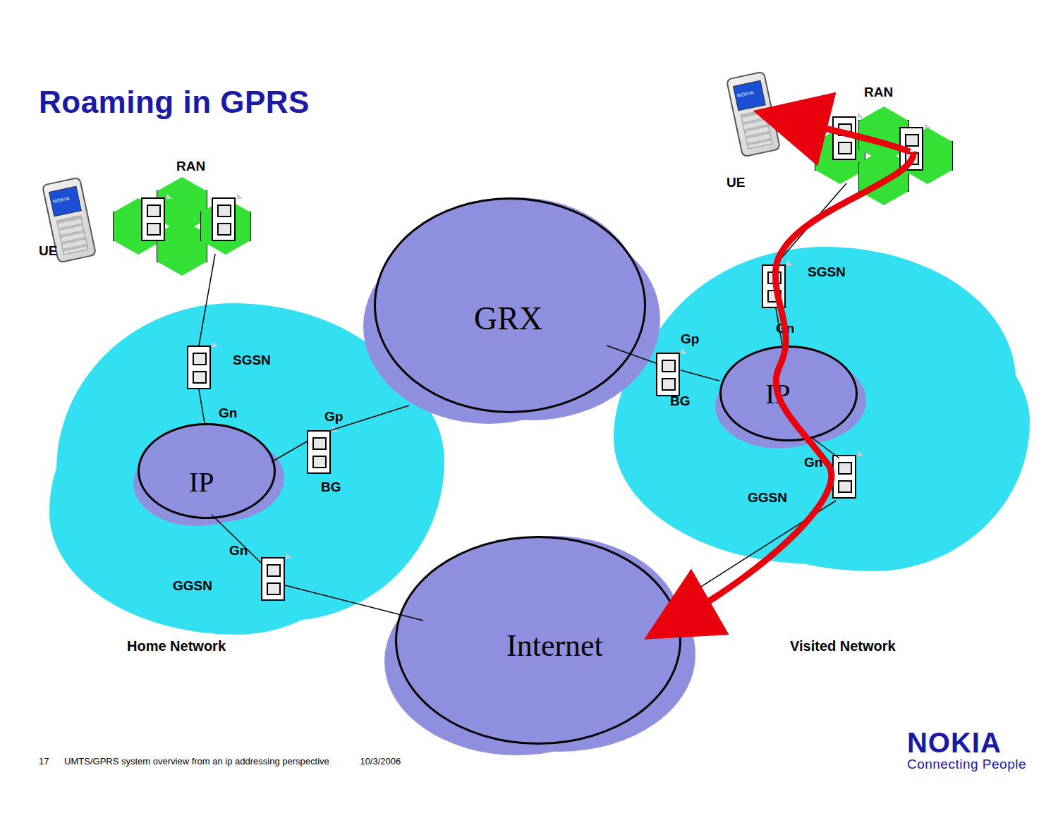Roaming in GPRS
GRX
Internet
IP
IP
RAN
UE
SGSN
BG
Gp
GGSN
Gn
Gn
Home Network
RAN
UE
SGSN
Gn
BG
Gp
GGSN
Gn
Visited Network
17 UMTS/GPRS system overview from an ip addressing perspective 10/3/2006
NOKIA
Connecting People